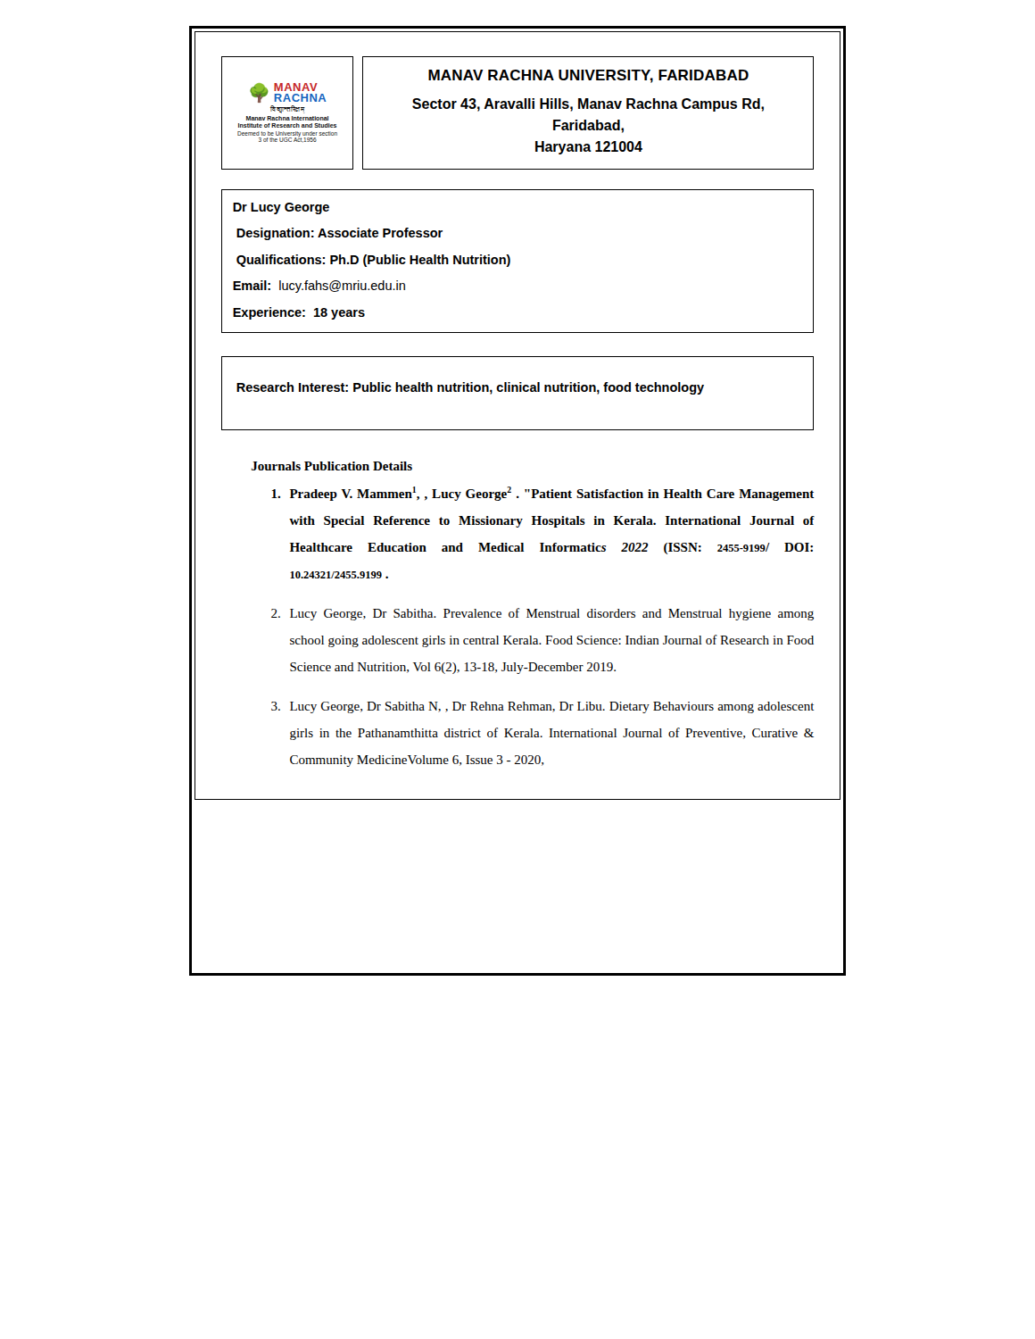🌳 MANAV
RACHNA
विद्यान्तरिक्षम्
Manav Rachna International
Institute of Research and Studies
Deemed to be University under section
3 of the UGC Act,1956
MANAV RACHNA UNIVERSITY, FARIDABAD
Sector 43, Aravalli Hills, Manav Rachna Campus Rd, Faridabad,
Haryana 121004
Dr Lucy George
Designation: Associate Professor
Qualifications: Ph.D (Public Health Nutrition)
Email: lucy.fahs@mriu.edu.in
Experience: 18 years
Research Interest: Public health nutrition, clinical nutrition, food technology
Journals Publication Details
Pradeep V. Mammen1, , Lucy George2 . "Patient Satisfaction in Health Care Management with Special Reference to Missionary Hospitals in Kerala. International Journal of Healthcare Education and Medical Informatics 2022 (ISSN: 2455-9199/ DOI: 10.24321/2455.9199 .
Lucy George, Dr Sabitha. Prevalence of Menstrual disorders and Menstrual hygiene among school going adolescent girls in central Kerala. Food Science: Indian Journal of Research in Food Science and Nutrition, Vol 6(2), 13-18, July-December 2019.
Lucy George, Dr Sabitha N, , Dr Rehna Rehman, Dr Libu. Dietary Behaviours among adolescent girls in the Pathanamthitta district of Kerala. International Journal of Preventive, Curative & Community MedicineVolume 6, Issue 3 - 2020,